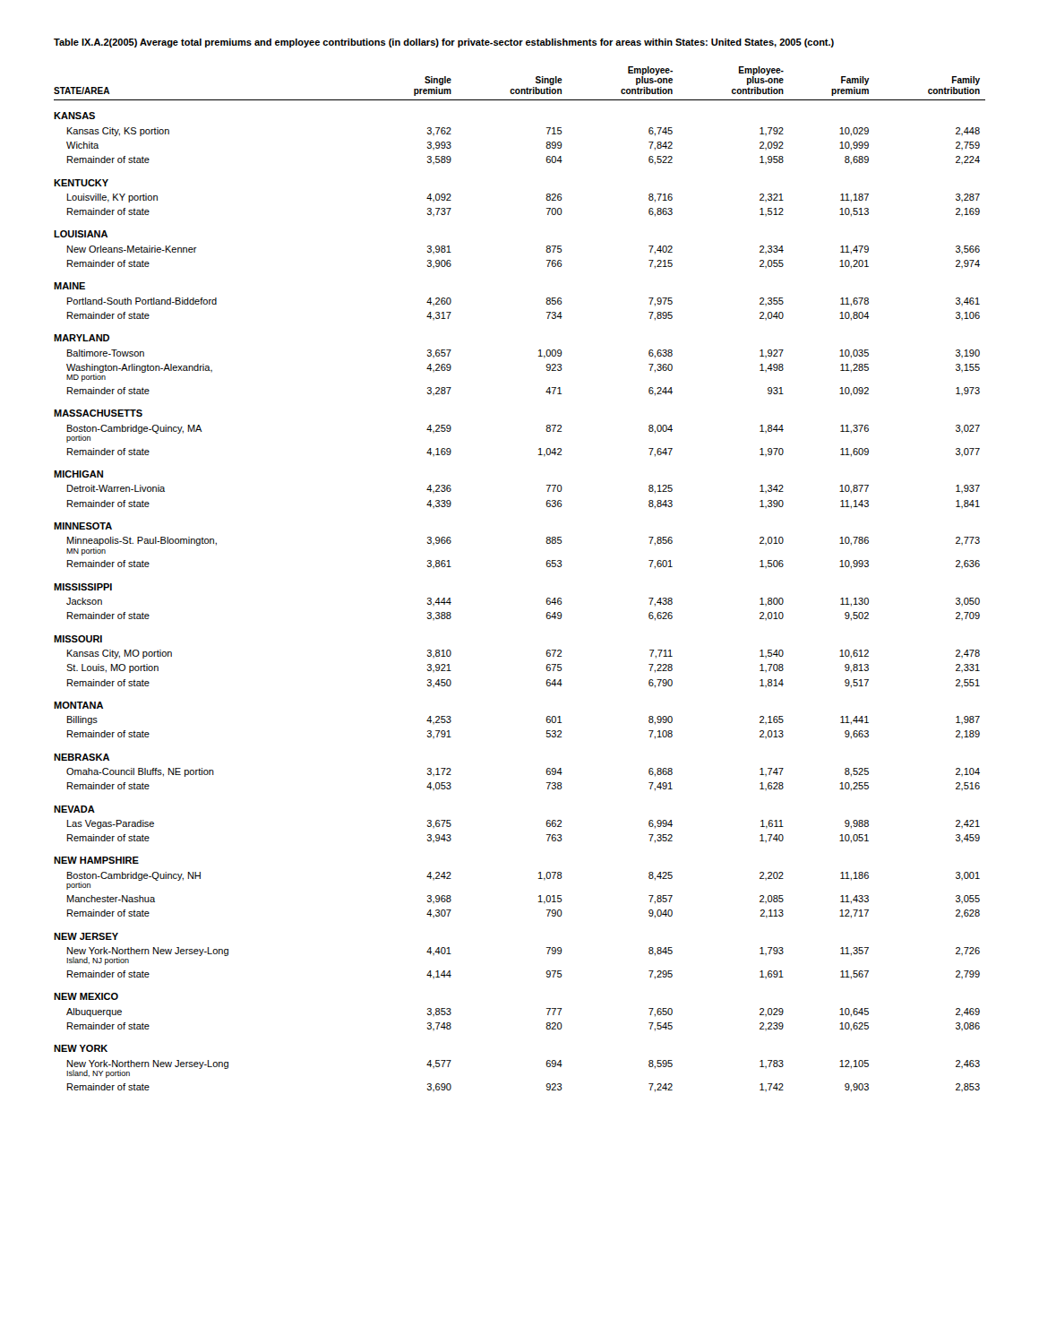Table IX.A.2(2005) Average total premiums and employee contributions (in dollars) for private-sector establishments for areas within States: United States, 2005 (cont.)
| STATE/AREA | Single premium | Single contribution | Employee- plus-one contribution | Employee- plus-one contribution | Family premium | Family contribution |
| --- | --- | --- | --- | --- | --- | --- |
| KANSAS |
| Kansas City, KS portion | 3,762 | 715 | 6,745 | 1,792 | 10,029 | 2,448 |
| Wichita | 3,993 | 899 | 7,842 | 2,092 | 10,999 | 2,759 |
| Remainder of state | 3,589 | 604 | 6,522 | 1,958 | 8,689 | 2,224 |
| KENTUCKY |
| Louisville, KY portion | 4,092 | 826 | 8,716 | 2,321 | 11,187 | 3,287 |
| Remainder of state | 3,737 | 700 | 6,863 | 1,512 | 10,513 | 2,169 |
| LOUISIANA |
| New Orleans-Metairie-Kenner | 3,981 | 875 | 7,402 | 2,334 | 11,479 | 3,566 |
| Remainder of state | 3,906 | 766 | 7,215 | 2,055 | 10,201 | 2,974 |
| MAINE |
| Portland-South Portland-Biddeford | 4,260 | 856 | 7,975 | 2,355 | 11,678 | 3,461 |
| Remainder of state | 4,317 | 734 | 7,895 | 2,040 | 10,804 | 3,106 |
| MARYLAND |
| Baltimore-Towson | 3,657 | 1,009 | 6,638 | 1,927 | 10,035 | 3,190 |
| Washington-Arlington-Alexandria, MD portion | 4,269 | 923 | 7,360 | 1,498 | 11,285 | 3,155 |
| Remainder of state | 3,287 | 471 | 6,244 | 931 | 10,092 | 1,973 |
| MASSACHUSETTS |
| Boston-Cambridge-Quincy, MA portion | 4,259 | 872 | 8,004 | 1,844 | 11,376 | 3,027 |
| Remainder of state | 4,169 | 1,042 | 7,647 | 1,970 | 11,609 | 3,077 |
| MICHIGAN |
| Detroit-Warren-Livonia | 4,236 | 770 | 8,125 | 1,342 | 10,877 | 1,937 |
| Remainder of state | 4,339 | 636 | 8,843 | 1,390 | 11,143 | 1,841 |
| MINNESOTA |
| Minneapolis-St. Paul-Bloomington, MN portion | 3,966 | 885 | 7,856 | 2,010 | 10,786 | 2,773 |
| Remainder of state | 3,861 | 653 | 7,601 | 1,506 | 10,993 | 2,636 |
| MISSISSIPPI |
| Jackson | 3,444 | 646 | 7,438 | 1,800 | 11,130 | 3,050 |
| Remainder of state | 3,388 | 649 | 6,626 | 2,010 | 9,502 | 2,709 |
| MISSOURI |
| Kansas City, MO portion | 3,810 | 672 | 7,711 | 1,540 | 10,612 | 2,478 |
| St. Louis, MO portion | 3,921 | 675 | 7,228 | 1,708 | 9,813 | 2,331 |
| Remainder of state | 3,450 | 644 | 6,790 | 1,814 | 9,517 | 2,551 |
| MONTANA |
| Billings | 4,253 | 601 | 8,990 | 2,165 | 11,441 | 1,987 |
| Remainder of state | 3,791 | 532 | 7,108 | 2,013 | 9,663 | 2,189 |
| NEBRASKA |
| Omaha-Council Bluffs, NE portion | 3,172 | 694 | 6,868 | 1,747 | 8,525 | 2,104 |
| Remainder of state | 4,053 | 738 | 7,491 | 1,628 | 10,255 | 2,516 |
| NEVADA |
| Las Vegas-Paradise | 3,675 | 662 | 6,994 | 1,611 | 9,988 | 2,421 |
| Remainder of state | 3,943 | 763 | 7,352 | 1,740 | 10,051 | 3,459 |
| NEW HAMPSHIRE |
| Boston-Cambridge-Quincy, NH portion | 4,242 | 1,078 | 8,425 | 2,202 | 11,186 | 3,001 |
| Manchester-Nashua | 3,968 | 1,015 | 7,857 | 2,085 | 11,433 | 3,055 |
| Remainder of state | 4,307 | 790 | 9,040 | 2,113 | 12,717 | 2,628 |
| NEW JERSEY |
| New York-Northern New Jersey-Long Island, NJ portion | 4,401 | 799 | 8,845 | 1,793 | 11,357 | 2,726 |
| Remainder of state | 4,144 | 975 | 7,295 | 1,691 | 11,567 | 2,799 |
| NEW MEXICO |
| Albuquerque | 3,853 | 777 | 7,650 | 2,029 | 10,645 | 2,469 |
| Remainder of state | 3,748 | 820 | 7,545 | 2,239 | 10,625 | 3,086 |
| NEW YORK |
| New York-Northern New Jersey-Long Island, NY portion | 4,577 | 694 | 8,595 | 1,783 | 12,105 | 2,463 |
| Remainder of state | 3,690 | 923 | 7,242 | 1,742 | 9,903 | 2,853 |